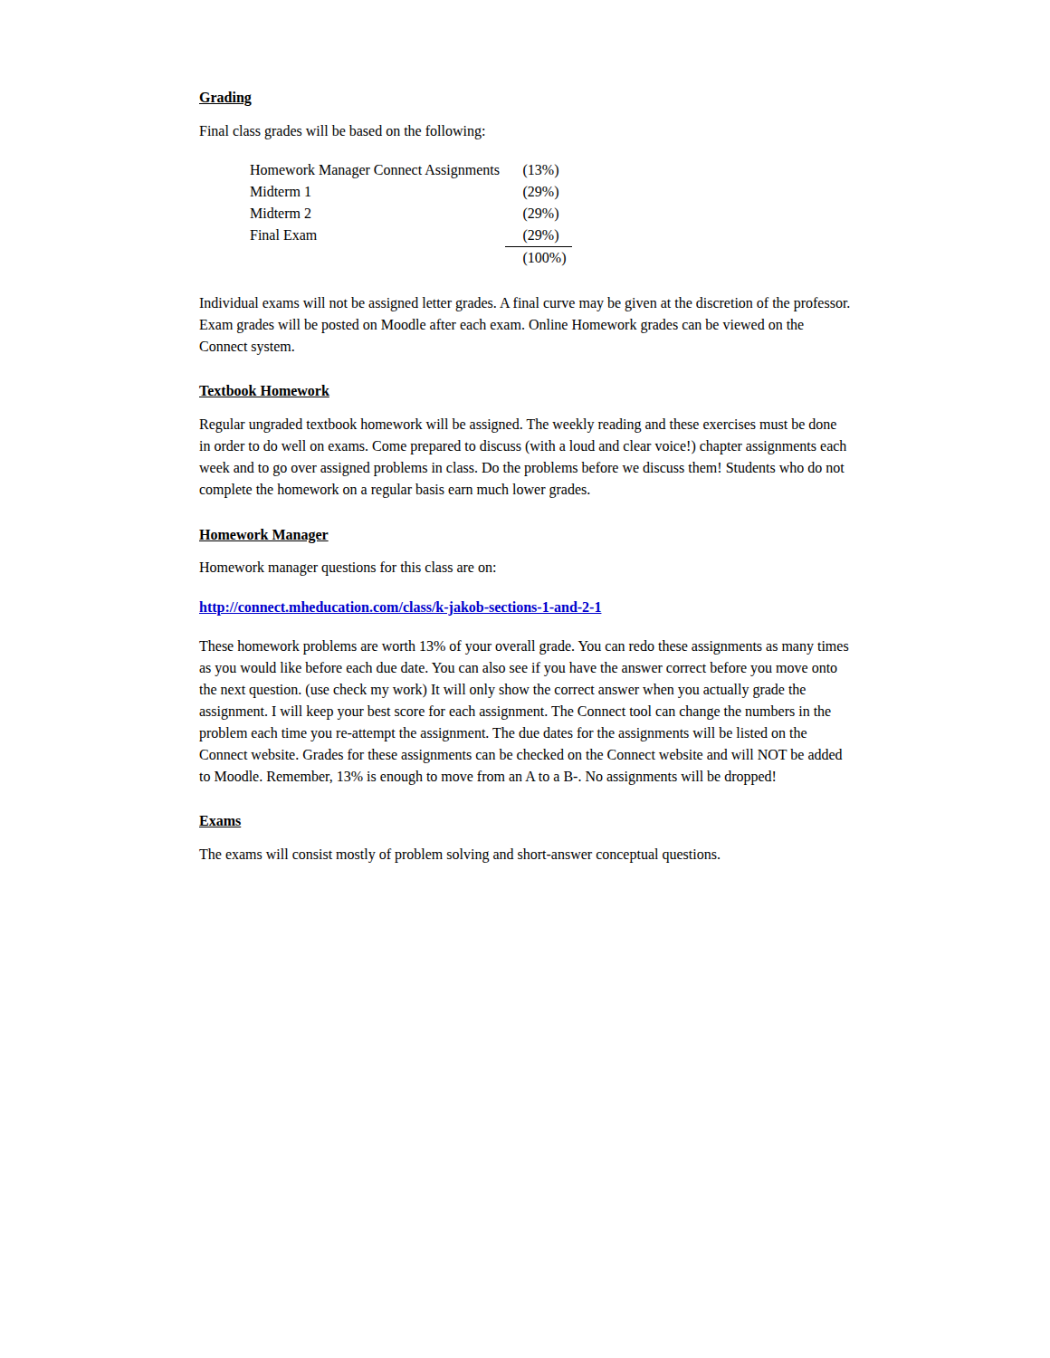Grading
Final class grades will be based on the following:
| Homework Manager Connect Assignments | (13%) |
| Midterm 1 | (29%) |
| Midterm 2 | (29%) |
| Final Exam | (29%) |
| | (100%) |
Individual exams will not be assigned letter grades. A final curve may be given at the discretion of the professor. Exam grades will be posted on Moodle after each exam. Online Homework grades can be viewed on the Connect system.
Textbook Homework
Regular ungraded textbook homework will be assigned. The weekly reading and these exercises must be done in order to do well on exams. Come prepared to discuss (with a loud and clear voice!) chapter assignments each week and to go over assigned problems in class. Do the problems before we discuss them! Students who do not complete the homework on a regular basis earn much lower grades.
Homework Manager
Homework manager questions for this class are on:
http://connect.mheducation.com/class/k-jakob-sections-1-and-2-1
These homework problems are worth 13% of your overall grade. You can redo these assignments as many times as you would like before each due date. You can also see if you have the answer correct before you move onto the next question. (use check my work) It will only show the correct answer when you actually grade the assignment. I will keep your best score for each assignment. The Connect tool can change the numbers in the problem each time you re-attempt the assignment. The due dates for the assignments will be listed on the Connect website. Grades for these assignments can be checked on the Connect website and will NOT be added to Moodle. Remember, 13% is enough to move from an A to a B-. No assignments will be dropped!
Exams
The exams will consist mostly of problem solving and short-answer conceptual questions.